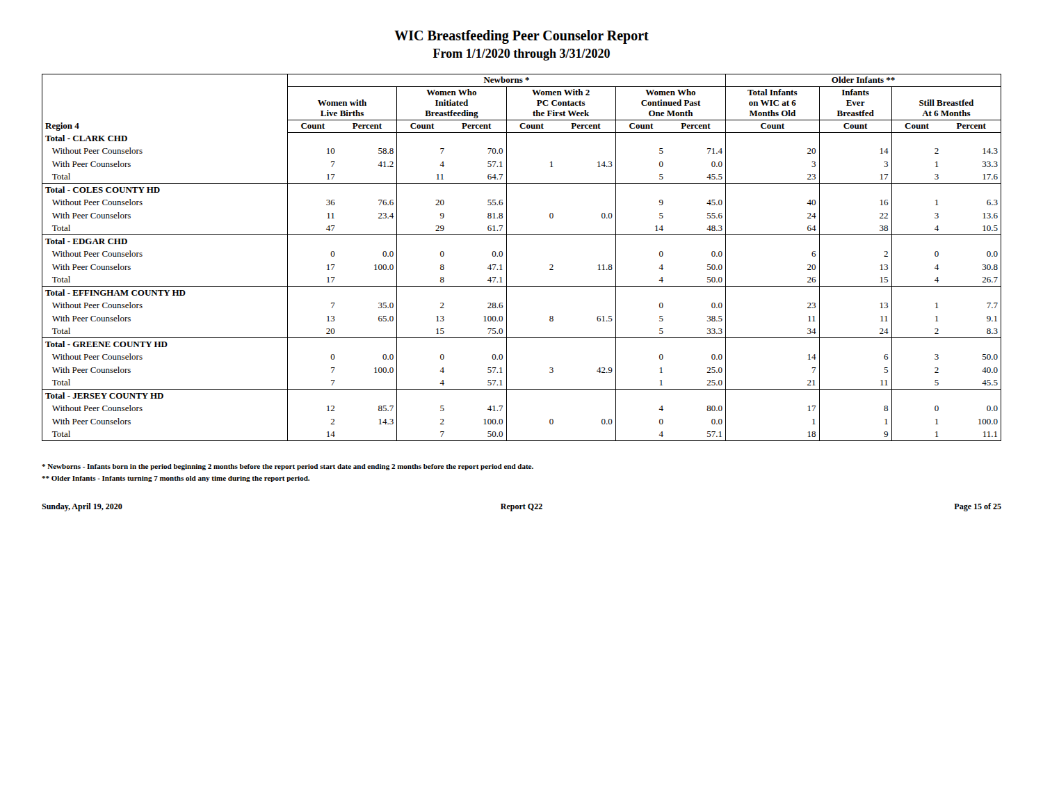WIC Breastfeeding Peer Counselor Report
From 1/1/2020 through 3/31/2020
| Region 4 | Newborns * | Older Infants ** |
| --- | --- | --- |
| Women with Live Births | Women Who Initiated Breastfeeding | Women With 2 PC Contacts the First Week | Women Who Continued Past One Month | Total Infants on WIC at 6 Months Old | Infants Ever Breastfed | Still Breastfed At 6 Months |
| Count | Percent | Count | Percent | Count | Percent | Count | Percent | Count | Count | Count | Percent |
| Total - CLARK CHD | | | | | | | | | | | | |
| Without Peer Counselors | 10 | 58.8 | 7 | 70.0 | | | 5 | 71.4 | 20 | 14 | 2 | 14.3 |
| With Peer Counselors | 7 | 41.2 | 4 | 57.1 | 1 | 14.3 | 0 | 0.0 | 3 | 3 | 1 | 33.3 |
| Total | 17 | | 11 | 64.7 | | | 5 | 45.5 | 23 | 17 | 3 | 17.6 |
| Total - COLES COUNTY HD | | | | | | | | | | | | |
| Without Peer Counselors | 36 | 76.6 | 20 | 55.6 | | | 9 | 45.0 | 40 | 16 | 1 | 6.3 |
| With Peer Counselors | 11 | 23.4 | 9 | 81.8 | 0 | 0.0 | 5 | 55.6 | 24 | 22 | 3 | 13.6 |
| Total | 47 | | 29 | 61.7 | | | 14 | 48.3 | 64 | 38 | 4 | 10.5 |
| Total - EDGAR CHD | | | | | | | | | | | | |
| Without Peer Counselors | 0 | 0.0 | 0 | 0.0 | | | 0 | 0.0 | 6 | 2 | 0 | 0.0 |
| With Peer Counselors | 17 | 100.0 | 8 | 47.1 | 2 | 11.8 | 4 | 50.0 | 20 | 13 | 4 | 30.8 |
| Total | 17 | | 8 | 47.1 | | | 4 | 50.0 | 26 | 15 | 4 | 26.7 |
| Total - EFFINGHAM COUNTY HD | | | | | | | | | | | | |
| Without Peer Counselors | 7 | 35.0 | 2 | 28.6 | | | 0 | 0.0 | 23 | 13 | 1 | 7.7 |
| With Peer Counselors | 13 | 65.0 | 13 | 100.0 | 8 | 61.5 | 5 | 38.5 | 11 | 11 | 1 | 9.1 |
| Total | 20 | | 15 | 75.0 | | | 5 | 33.3 | 34 | 24 | 2 | 8.3 |
| Total - GREENE COUNTY HD | | | | | | | | | | | | |
| Without Peer Counselors | 0 | 0.0 | 0 | 0.0 | | | 0 | 0.0 | 14 | 6 | 3 | 50.0 |
| With Peer Counselors | 7 | 100.0 | 4 | 57.1 | 3 | 42.9 | 1 | 25.0 | 7 | 5 | 2 | 40.0 |
| Total | 7 | | 4 | 57.1 | | | 1 | 25.0 | 21 | 11 | 5 | 45.5 |
| Total - JERSEY COUNTY HD | | | | | | | | | | | | |
| Without Peer Counselors | 12 | 85.7 | 5 | 41.7 | | | 4 | 80.0 | 17 | 8 | 0 | 0.0 |
| With Peer Counselors | 2 | 14.3 | 2 | 100.0 | 0 | 0.0 | 0 | 0.0 | 1 | 1 | 1 | 100.0 |
| Total | 14 | | 7 | 50.0 | | | 4 | 57.1 | 18 | 9 | 1 | 11.1 |
* Newborns - Infants born in the period beginning 2 months before the report period start date and ending 2 months before the report period end date.
** Older Infants - Infants turning 7 months old any time during the report period.
Sunday, April 19, 2020
Report Q22
Page 15 of 25